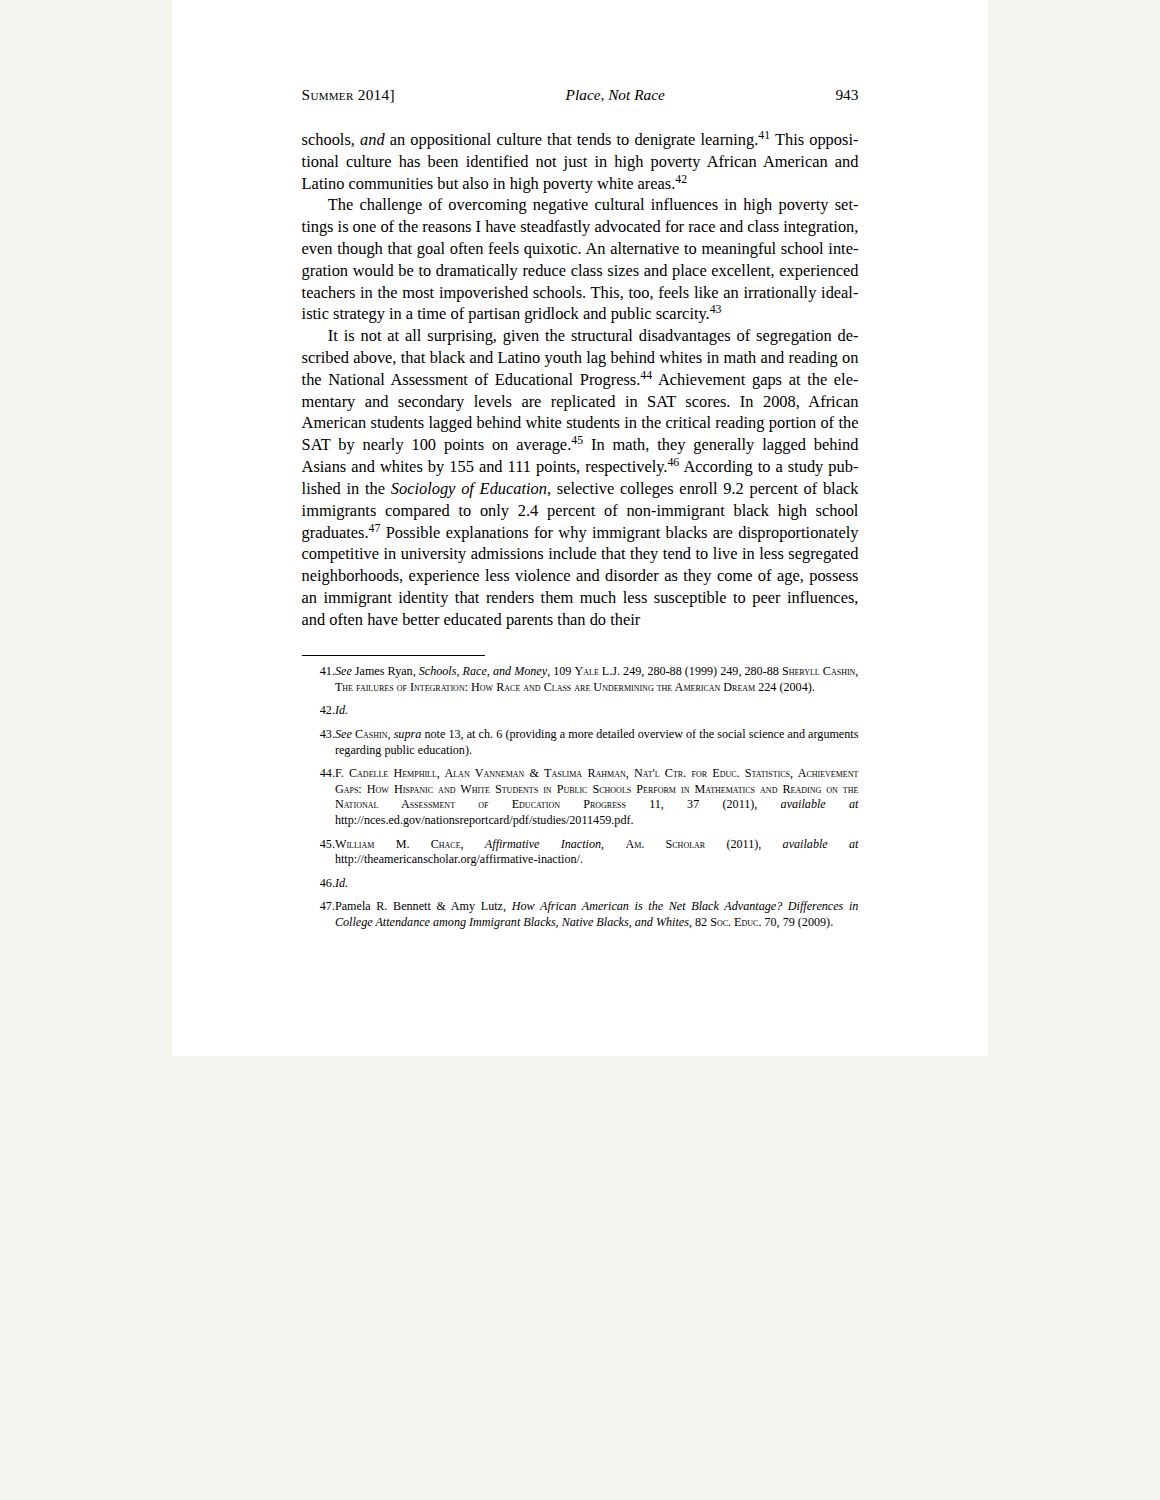Summer 2014] Place, Not Race 943
schools, and an oppositional culture that tends to denigrate learning.41 This oppositional culture has been identified not just in high poverty African American and Latino communities but also in high poverty white areas.42
The challenge of overcoming negative cultural influences in high poverty settings is one of the reasons I have steadfastly advocated for race and class integration, even though that goal often feels quixotic. An alternative to meaningful school integration would be to dramatically reduce class sizes and place excellent, experienced teachers in the most impoverished schools. This, too, feels like an irrationally idealistic strategy in a time of partisan gridlock and public scarcity.43
It is not at all surprising, given the structural disadvantages of segregation described above, that black and Latino youth lag behind whites in math and reading on the National Assessment of Educational Progress.44 Achievement gaps at the elementary and secondary levels are replicated in SAT scores. In 2008, African American students lagged behind white students in the critical reading portion of the SAT by nearly 100 points on average.45 In math, they generally lagged behind Asians and whites by 155 and 111 points, respectively.46 According to a study published in the Sociology of Education, selective colleges enroll 9.2 percent of black immigrants compared to only 2.4 percent of non-immigrant black high school graduates.47 Possible explanations for why immigrant blacks are disproportionately competitive in university admissions include that they tend to live in less segregated neighborhoods, experience less violence and disorder as they come of age, possess an immigrant identity that renders them much less susceptible to peer influences, and often have better educated parents than do their
41. See James Ryan, Schools, Race, and Money, 109 Yale L.J. 249, 280-88 (1999) 249, 280-88 Sheryll Cashin, The failures of Integration: How Race and Class are Undermining the American Dream 224 (2004).
42. Id.
43. See Cashin, supra note 13, at ch. 6 (providing a more detailed overview of the social science and arguments regarding public education).
44. F. Cadelle Hemphill, Alan Vanneman & Taslima Rahman, Nat'l Ctr. for Educ. Statistics, Achievement Gaps: How Hispanic and White Students in Public Schools Perform in Mathematics and Reading on the National Assessment of Education Progress 11, 37 (2011), available at http://nces.ed.gov/nationsreportcard/pdf/studies/2011459.pdf.
45. William M. Chace, Affirmative Inaction, Am. Scholar (2011), available at http://theamericanscholar.org/affirmative-inaction/.
46. Id.
47. Pamela R. Bennett & Amy Lutz, How African American is the Net Black Advantage? Differences in College Attendance among Immigrant Blacks, Native Blacks, and Whites, 82 Soc. Educ. 70, 79 (2009).